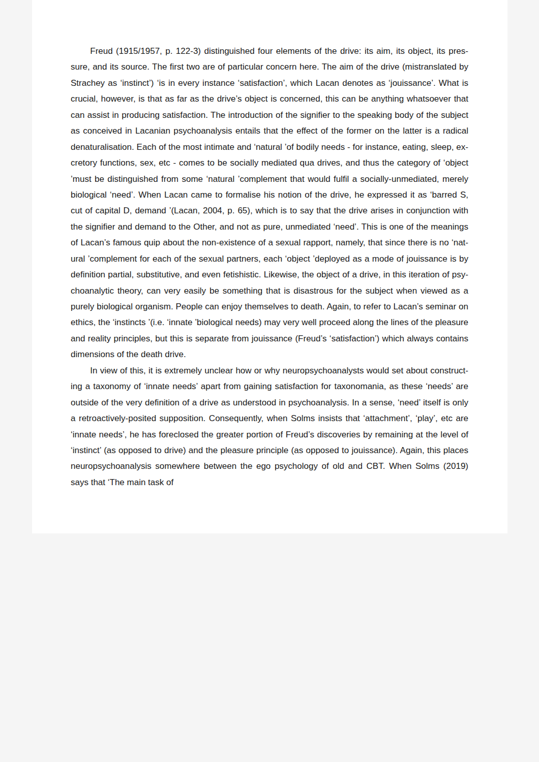Freud (1915/1957, p. 122-3) distinguished four elements of the drive: its aim, its object, its pressure, and its source. The first two are of particular concern here. The aim of the drive (mistranslated by Strachey as ‘instinct’) ‘is in every instance ‘satisfaction’, which Lacan denotes as ‘jouissance’. What is crucial, however, is that as far as the drive’s object is concerned, this can be anything whatsoever that can assist in producing satisfaction. The introduction of the signifier to the speaking body of the subject as conceived in Lacanian psychoanalysis entails that the effect of the former on the latter is a radical denaturalisation. Each of the most intimate and ‘natural ’of bodily needs - for instance, eating, sleep, excretory functions, sex, etc - comes to be socially mediated qua drives, and thus the category of ‘object ’must be distinguished from some ‘natural ’complement that would fulfil a socially-unmediated, merely biological ‘need’. When Lacan came to formalise his notion of the drive, he expressed it as ‘barred S, cut of capital D, demand ’(Lacan, 2004, p. 65), which is to say that the drive arises in conjunction with the signifier and demand to the Other, and not as pure, unmediated ‘need’. This is one of the meanings of Lacan’s famous quip about the non-existence of a sexual rapport, namely, that since there is no ‘natural ’complement for each of the sexual partners, each ‘object ’deployed as a mode of jouissance is by definition partial, substitutive, and even fetishistic. Likewise, the object of a drive, in this iteration of psychoanalytic theory, can very easily be something that is disastrous for the subject when viewed as a purely biological organism. People can enjoy themselves to death. Again, to refer to Lacan’s seminar on ethics, the ‘instincts ’(i.e. ‘innate ’biological needs) may very well proceed along the lines of the pleasure and reality principles, but this is separate from jouissance (Freud’s ‘satisfaction’) which always contains dimensions of the death drive.
In view of this, it is extremely unclear how or why neuropsychoanalysts would set about constructing a taxonomy of ‘innate needs’ apart from gaining satisfaction for taxonomania, as these ‘needs’ are outside of the very definition of a drive as understood in psychoanalysis. In a sense, ‘need’ itself is only a retroactively-posited supposition. Consequently, when Solms insists that ‘attachment’, ‘play’, etc are ‘innate needs’, he has foreclosed the greater portion of Freud’s discoveries by remaining at the level of ‘instinct’ (as opposed to drive) and the pleasure principle (as opposed to jouissance). Again, this places neuropsychoanalysis somewhere between the ego psychology of old and CBT. When Solms (2019) says that ‘The main task of